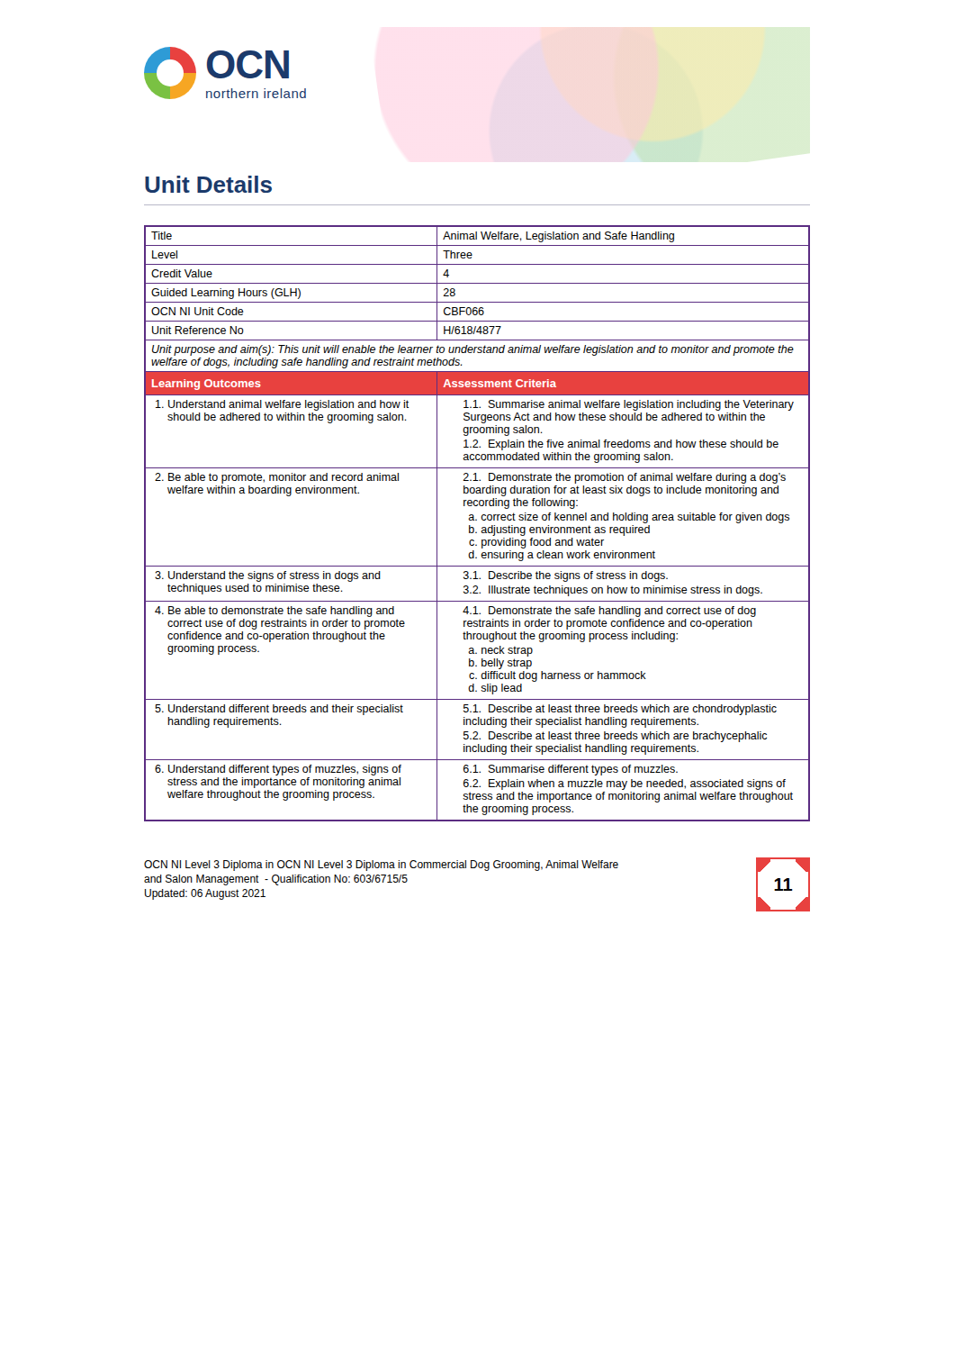OCN
northern ireland
Unit Details
| Title | Animal Welfare, Legislation and Safe Handling |
| Level | Three |
| Credit Value | 4 |
| Guided Learning Hours (GLH) | 28 |
| OCN NI Unit Code | CBF066 |
| Unit Reference No | H/618/4877 |
| Unit purpose and aim(s): This unit will enable the learner to understand animal welfare legislation and to monitor and promote the welfare of dogs, including safe handling and restraint methods. |
| Learning Outcomes | Assessment Criteria |
| Understand animal welfare legislation and how it should be adhered to within the grooming salon. | 1.1. Summarise animal welfare legislation including the Veterinary Surgeons Act and how these should be adhered to within the grooming salon. 1.2. Explain the five animal freedoms and how these should be accommodated within the grooming salon. |
| Be able to promote, monitor and record animal welfare within a boarding environment. | 2.1. Demonstrate the promotion of animal welfare during a dog’s boarding duration for at least six dogs to include monitoring and recording the following: correct size of kennel and holding area suitable for given dogs adjusting environment as required providing food and water ensuring a clean work environment |
| Understand the signs of stress in dogs and techniques used to minimise these. | 3.1. Describe the signs of stress in dogs. 3.2. Illustrate techniques on how to minimise stress in dogs. |
| Be able to demonstrate the safe handling and correct use of dog restraints in order to promote confidence and co-operation throughout the grooming process. | 4.1. Demonstrate the safe handling and correct use of dog restraints in order to promote confidence and co-operation throughout the grooming process including: neck strap belly strap difficult dog harness or hammock slip lead |
| Understand different breeds and their specialist handling requirements. | 5.1. Describe at least three breeds which are chondrodyplastic including their specialist handling requirements. 5.2. Describe at least three breeds which are brachycephalic including their specialist handling requirements. |
| Understand different types of muzzles, signs of stress and the importance of monitoring animal welfare throughout the grooming process. | 6.1. Summarise different types of muzzles. 6.2. Explain when a muzzle may be needed, associated signs of stress and the importance of monitoring animal welfare throughout the grooming process. |
OCN NI Level 3 Diploma in OCN NI Level 3 Diploma in Commercial Dog Grooming, Animal Welfare
and Salon Management - Qualification No: 603/6715/5
Updated: 06 August 2021
11